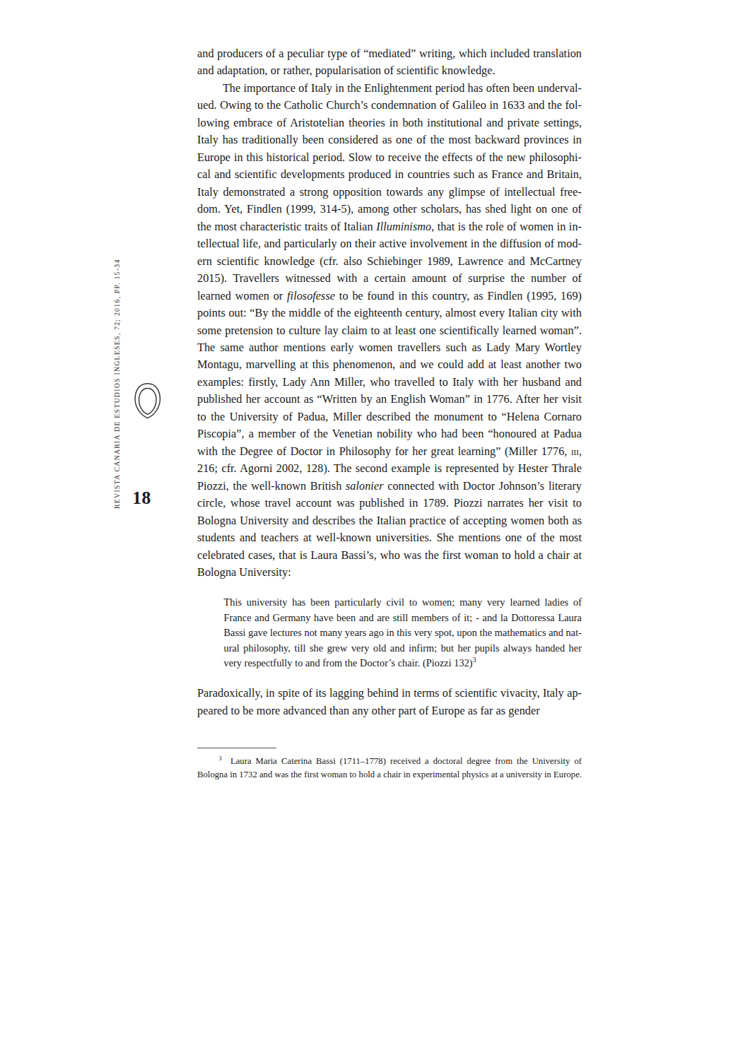18
Revista Canaria de Estudios Ingleses, 72; 2016, pp. 15-34
and producers of a peculiar type of “mediated” writing, which included translation and adaptation, or rather, popularisation of scientific knowledge.
The importance of Italy in the Enlightenment period has often been undervalued. Owing to the Catholic Church’s condemnation of Galileo in 1633 and the following embrace of Aristotelian theories in both institutional and private settings, Italy has traditionally been considered as one of the most backward provinces in Europe in this historical period. Slow to receive the effects of the new philosophical and scientific developments produced in countries such as France and Britain, Italy demonstrated a strong opposition towards any glimpse of intellectual freedom. Yet, Findlen (1999, 314-5), among other scholars, has shed light on one of the most characteristic traits of Italian Illuminismo, that is the role of women in intellectual life, and particularly on their active involvement in the diffusion of modern scientific knowledge (cfr. also Schiebinger 1989, Lawrence and McCartney 2015). Travellers witnessed with a certain amount of surprise the number of learned women or filosofesse to be found in this country, as Findlen (1995, 169) points out: “By the middle of the eighteenth century, almost every Italian city with some pretension to culture lay claim to at least one scientifically learned woman”. The same author mentions early women travellers such as Lady Mary Wortley Montagu, marvelling at this phenomenon, and we could add at least another two examples: firstly, Lady Ann Miller, who travelled to Italy with her husband and published her account as “Written by an English Woman” in 1776. After her visit to the University of Padua, Miller described the monument to “Helena Cornaro Piscopia”, a member of the Venetian nobility who had been “honoured at Padua with the Degree of Doctor in Philosophy for her great learning” (Miller 1776, iii, 216; cfr. Agorni 2002, 128). The second example is represented by Hester Thrale Piozzi, the well-known British salonier connected with Doctor Johnson’s literary circle, whose travel account was published in 1789. Piozzi narrates her visit to Bologna University and describes the Italian practice of accepting women both as students and teachers at well-known universities. She mentions one of the most celebrated cases, that is Laura Bassi’s, who was the first woman to hold a chair at Bologna University:
This university has been particularly civil to women; many very learned ladies of France and Germany have been and are still members of it; - and la Dottoressa Laura Bassi gave lectures not many years ago in this very spot, upon the mathematics and natural philosophy, till she grew very old and infirm; but her pupils always handed her very respectfully to and from the Doctor’s chair. (Piozzi 132)3
Paradoxically, in spite of its lagging behind in terms of scientific vivacity, Italy appeared to be more advanced than any other part of Europe as far as gender
3 Laura Maria Caterina Bassi (1711–1778) received a doctoral degree from the University of Bologna in 1732 and was the first woman to hold a chair in experimental physics at a university in Europe.